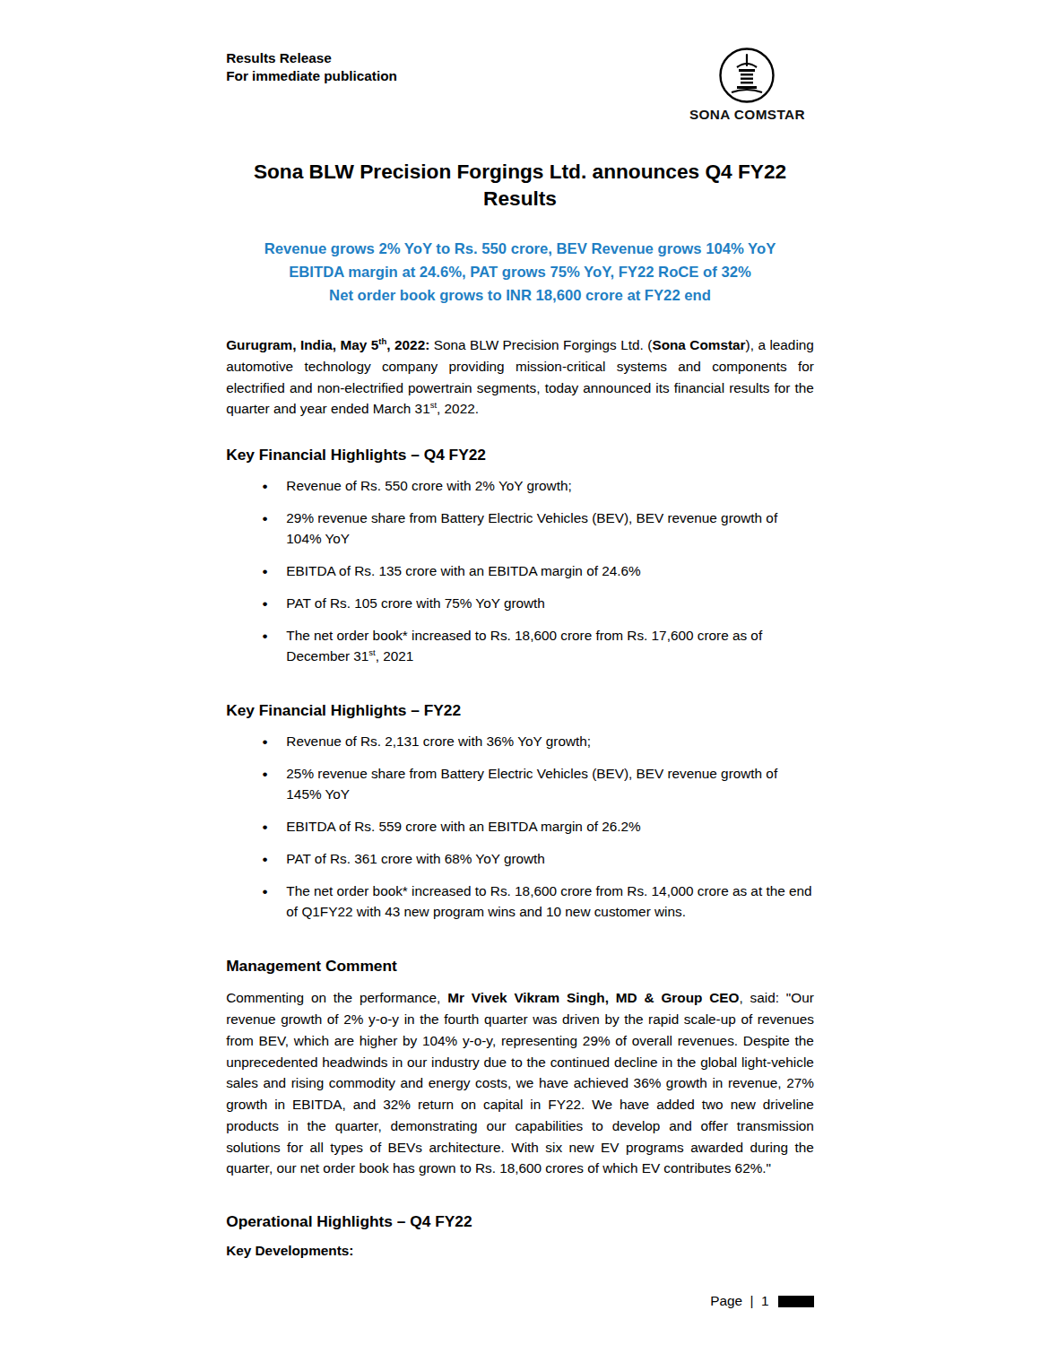Results Release
For immediate publication
SONA COMSTAR
Sona BLW Precision Forgings Ltd. announces Q4 FY22 Results
Revenue grows 2% YoY to Rs. 550 crore, BEV Revenue grows 104% YoY
EBITDA margin at 24.6%, PAT grows 75% YoY, FY22 RoCE of 32%
Net order book grows to INR 18,600 crore at FY22 end
Gurugram, India, May 5th, 2022: Sona BLW Precision Forgings Ltd. (Sona Comstar), a leading automotive technology company providing mission-critical systems and components for electrified and non-electrified powertrain segments, today announced its financial results for the quarter and year ended March 31st, 2022.
Key Financial Highlights – Q4 FY22
Revenue of Rs. 550 crore with 2% YoY growth;
29% revenue share from Battery Electric Vehicles (BEV), BEV revenue growth of 104% YoY
EBITDA of Rs. 135 crore with an EBITDA margin of 24.6%
PAT of Rs. 105 crore with 75% YoY growth
The net order book* increased to Rs. 18,600 crore from Rs. 17,600 crore as of December 31st, 2021
Key Financial Highlights – FY22
Revenue of Rs. 2,131 crore with 36% YoY growth;
25% revenue share from Battery Electric Vehicles (BEV), BEV revenue growth of 145% YoY
EBITDA of Rs. 559 crore with an EBITDA margin of 26.2%
PAT of Rs. 361 crore with 68% YoY growth
The net order book* increased to Rs. 18,600 crore from Rs. 14,000 crore as at the end of Q1FY22 with 43 new program wins and 10 new customer wins.
Management Comment
Commenting on the performance, Mr Vivek Vikram Singh, MD & Group CEO, said: "Our revenue growth of 2% y-o-y in the fourth quarter was driven by the rapid scale-up of revenues from BEV, which are higher by 104% y-o-y, representing 29% of overall revenues. Despite the unprecedented headwinds in our industry due to the continued decline in the global light-vehicle sales and rising commodity and energy costs, we have achieved 36% growth in revenue, 27% growth in EBITDA, and 32% return on capital in FY22. We have added two new driveline products in the quarter, demonstrating our capabilities to develop and offer transmission solutions for all types of BEVs architecture. With six new EV programs awarded during the quarter, our net order book has grown to Rs. 18,600 crores of which EV contributes 62%."
Operational Highlights – Q4 FY22
Key Developments:
Page | 1